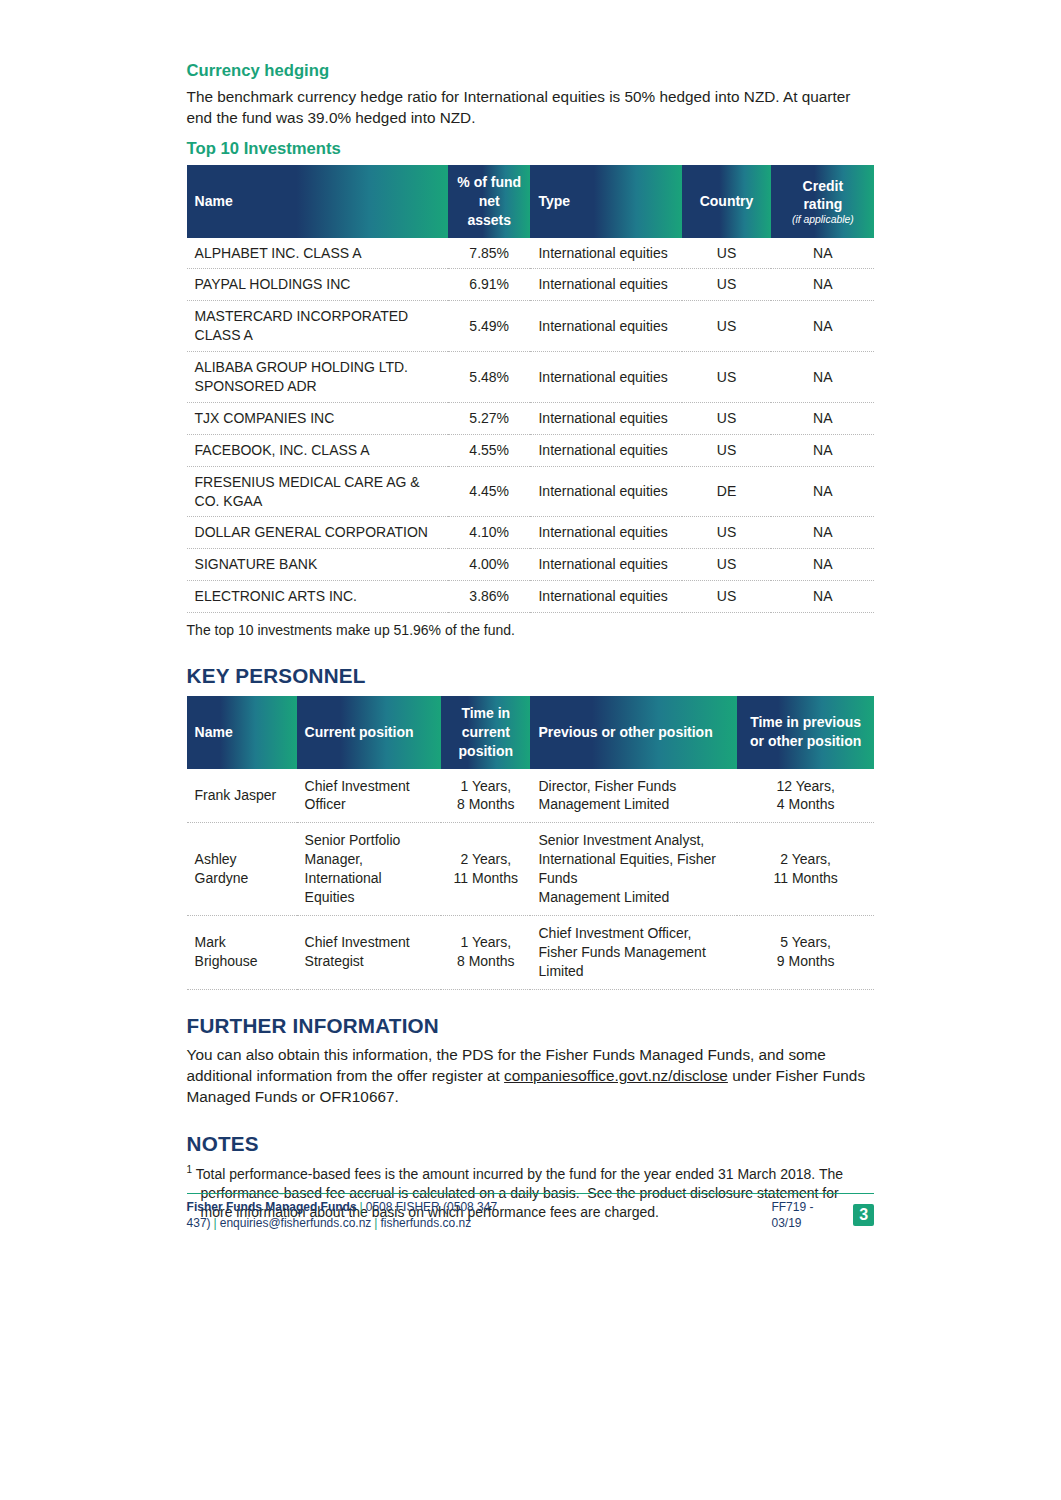Currency hedging
The benchmark currency hedge ratio for International equities is 50% hedged into NZD. At quarter end the fund was 39.0% hedged into NZD.
Top 10 Investments
| Name | % of fund net assets | Type | Country | Credit rating (if applicable) |
| --- | --- | --- | --- | --- |
| ALPHABET INC. CLASS A | 7.85% | International equities | US | NA |
| PAYPAL HOLDINGS INC | 6.91% | International equities | US | NA |
| MASTERCARD INCORPORATED CLASS A | 5.49% | International equities | US | NA |
| ALIBABA GROUP HOLDING LTD. SPONSORED ADR | 5.48% | International equities | US | NA |
| TJX COMPANIES INC | 5.27% | International equities | US | NA |
| FACEBOOK, INC. CLASS A | 4.55% | International equities | US | NA |
| FRESENIUS MEDICAL CARE AG & CO. KGAA | 4.45% | International equities | DE | NA |
| DOLLAR GENERAL CORPORATION | 4.10% | International equities | US | NA |
| SIGNATURE BANK | 4.00% | International equities | US | NA |
| ELECTRONIC ARTS INC. | 3.86% | International equities | US | NA |
The top 10 investments make up 51.96% of the fund.
KEY PERSONNEL
| Name | Current position | Time in current position | Previous or other position | Time in previous or other position |
| --- | --- | --- | --- | --- |
| Frank Jasper | Chief Investment Officer | 1 Years, 8 Months | Director, Fisher Funds Management Limited | 12 Years, 4 Months |
| Ashley Gardyne | Senior Portfolio Manager, International Equities | 2 Years, 11 Months | Senior Investment Analyst, International Equities, Fisher Funds Management Limited | 2 Years, 11 Months |
| Mark Brighouse | Chief Investment Strategist | 1 Years, 8 Months | Chief Investment Officer, Fisher Funds Management Limited | 5 Years, 9 Months |
FURTHER INFORMATION
You can also obtain this information, the PDS for the Fisher Funds Managed Funds, and some additional information from the offer register at companiesoffice.govt.nz/disclose under Fisher Funds Managed Funds or OFR10667.
NOTES
1 Total performance-based fees is the amount incurred by the fund for the year ended 31 March 2018. The performance-based fee accrual is calculated on a daily basis. See the product disclosure statement for more information about the basis on which performance fees are charged.
Fisher Funds Managed Funds|0508 FISHER (0508 347 437)|enquiries@fisherfunds.co.nz|fisherfunds.co.nz
FF719 - 03/193